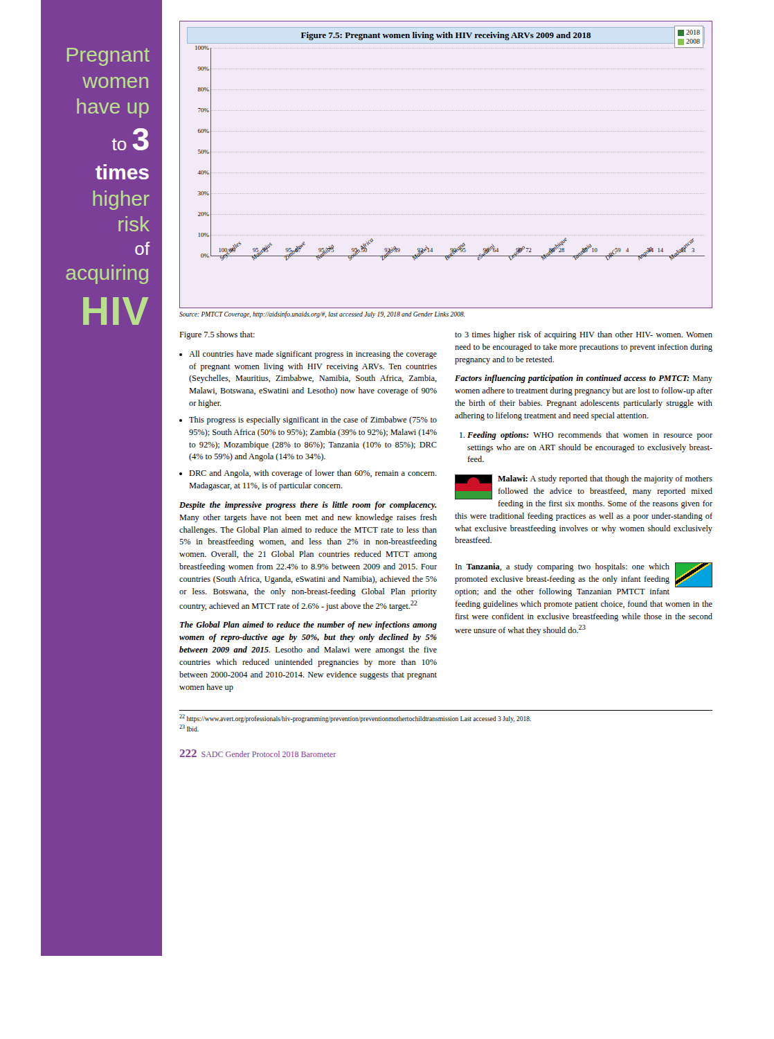Pregnant
women
have up
to 3
times
higher
risk
of
acquiring
HIV
Figure 7.5: Pregnant women living with HIV receiving ARVs 2009 and 2018
2018
2008
100% 90% 80% 70% 60% 50% 40% 30% 20% 10% 0%
100
99
95
95
95
67
95
75
95
50
92
39
92
14
90
95
90
64
90
72
86
28
85
10
59
4
34
14
11
3
Seychelles Mauritius Zimbabwe Namibia South Africa Zambia Malawi Botswana eSwatini Lesotho Mozambique Tanzania DRC Angola Madagascar
Source: PMTCT Coverage, http://aidsinfo.unaids.org/#, last accessed July 19, 2018 and Gender Links 2008.
Figure 7.5 shows that:
All countries have made significant progress in increasing the coverage of pregnant women living with HIV receiving ARVs. Ten countries (Seychelles, Mauritius, Zimbabwe, Namibia, South Africa, Zambia, Malawi, Botswana, eSwatini and Lesotho) now have coverage of 90% or higher.
This progress is especially significant in the case of Zimbabwe (75% to 95%); South Africa (50% to 95%); Zambia (39% to 92%); Malawi (14% to 92%); Mozambique (28% to 86%); Tanzania (10% to 85%); DRC (4% to 59%) and Angola (14% to 34%).
DRC and Angola, with coverage of lower than 60%, remain a concern. Madagascar, at 11%, is of particular concern.
Despite the impressive progress there is little room for complacency. Many other targets have not been met and new knowledge raises fresh challenges. The Global Plan aimed to reduce the MTCT rate to less than 5% in breastfeeding women, and less than 2% in non-breastfeeding women. Overall, the 21 Global Plan countries reduced MTCT among breastfeeding women from 22.4% to 8.9% between 2009 and 2015. Four countries (South Africa, Uganda, eSwatini and Namibia), achieved the 5% or less. Botswana, the only non-breast-feeding Global Plan priority country, achieved an MTCT rate of 2.6% - just above the 2% target.22
The Global Plan aimed to reduce the number of new infections among women of repro-ductive age by 50%, but they only declined by 5% between 2009 and 2015. Lesotho and Malawi were amongst the five countries which reduced unintended pregnancies by more than 10% between 2000-2004 and 2010-2014. New evidence suggests that pregnant women have up
to 3 times higher risk of acquiring HIV than other HIV- women. Women need to be encouraged to take more precautions to prevent infection during pregnancy and to be retested.
Factors influencing participation in continued access to PMTCT: Many women adhere to treatment during pregnancy but are lost to follow-up after the birth of their babies. Pregnant adolescents particularly struggle with adhering to lifelong treatment and need special attention.
Feeding options: WHO recommends that women in resource poor settings who are on ART should be encouraged to exclusively breast-feed.
Malawi: A study reported that though the majority of mothers followed the advice to breastfeed, many reported mixed feeding in the first six months. Some of the reasons given for this were traditional feeding practices as well as a poor under-standing of what exclusive breastfeeding involves or why women should exclusively breastfeed.
In Tanzania, a study comparing two hospitals: one which promoted exclusive breast-feeding as the only infant feeding option; and the other following Tanzanian PMTCT infant feeding guidelines which promote patient choice, found that women in the first were confident in exclusive breastfeeding while those in the second were unsure of what they should do.23
22 https://www.avert.org/professionals/hiv-programming/prevention/preventionmothertochildtransmission Last accessed 3 July, 2018.
23 Ibid.
222 SADC Gender Protocol 2018 Barometer